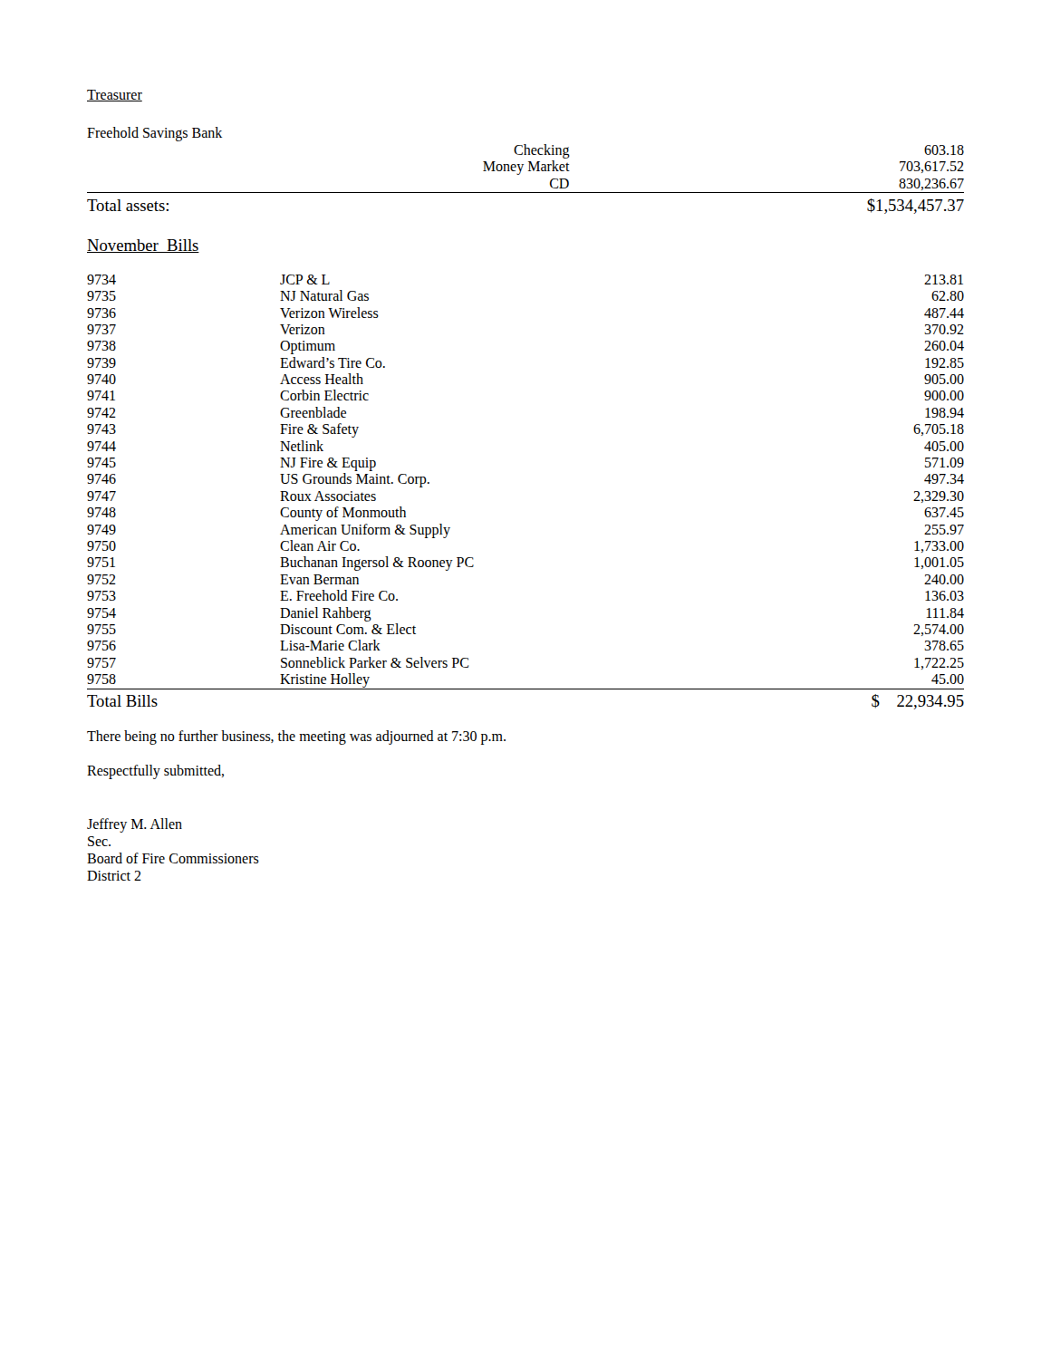Treasurer
Freehold Savings Bank
| | Checking | | 603.18 |
| | Money Market | | 703,617.52 |
| | CD | | 830,236.67 |
| Total assets: | | $1,534,457.37 |
November Bills
| 9734 | JCP & L | 213.81 |
| 9735 | NJ Natural Gas | 62.80 |
| 9736 | Verizon Wireless | 487.44 |
| 9737 | Verizon | 370.92 |
| 9738 | Optimum | 260.04 |
| 9739 | Edward’s Tire Co. | 192.85 |
| 9740 | Access Health | 905.00 |
| 9741 | Corbin Electric | 900.00 |
| 9742 | Greenblade | 198.94 |
| 9743 | Fire & Safety | 6,705.18 |
| 9744 | Netlink | 405.00 |
| 9745 | NJ Fire & Equip | 571.09 |
| 9746 | US Grounds Maint. Corp. | 497.34 |
| 9747 | Roux Associates | 2,329.30 |
| 9748 | County of Monmouth | 637.45 |
| 9749 | American Uniform & Supply | 255.97 |
| 9750 | Clean Air Co. | 1,733.00 |
| 9751 | Buchanan Ingersol & Rooney PC | 1,001.05 |
| 9752 | Evan Berman | 240.00 |
| 9753 | E. Freehold Fire Co. | 136.03 |
| 9754 | Daniel Rahberg | 111.84 |
| 9755 | Discount Com. & Elect | 2,574.00 |
| 9756 | Lisa-Marie Clark | 378.65 |
| 9757 | Sonneblick Parker & Selvers PC | 1,722.25 |
| 9758 | Kristine Holley | 45.00 |
| Total Bills | $ 22,934.95 |
There being no further business, the meeting was adjourned at 7:30 p.m.
Respectfully submitted,
Jeffrey M. Allen
Sec.
Board of Fire Commissioners
District 2